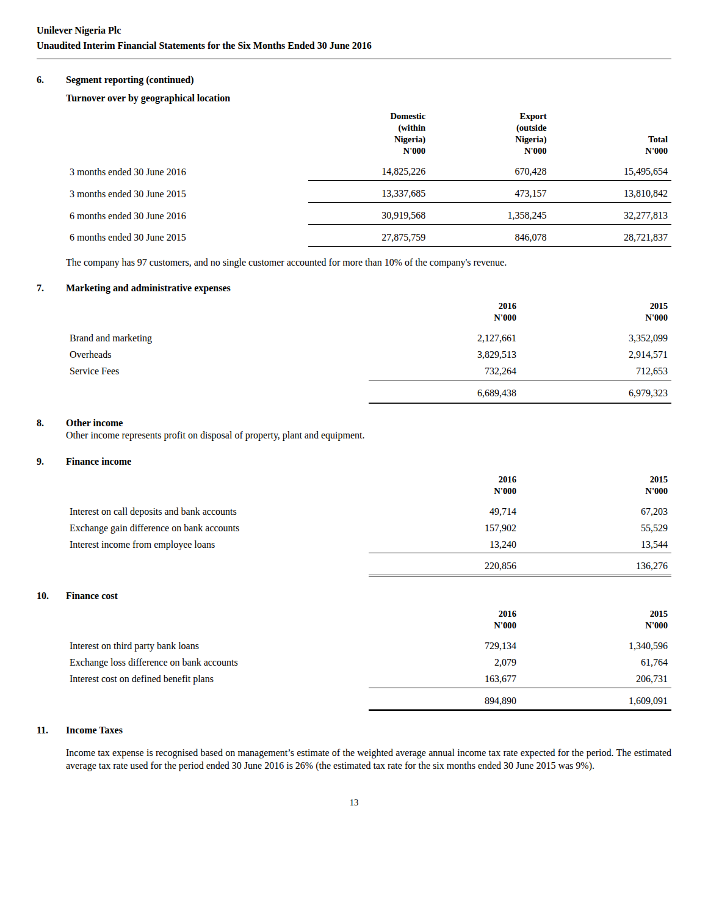Unilever Nigeria Plc
Unaudited Interim Financial Statements for the Six Months Ended 30 June 2016
6.
Segment reporting (continued)
Turnover over by geographical location
| | Domestic (within Nigeria) N'000 | Export (outside Nigeria) N'000 | Total N'000 |
| --- | --- | --- | --- |
| 3 months ended 30 June 2016 | 14,825,226 | 670,428 | 15,495,654 |
| 3 months ended 30 June 2015 | 13,337,685 | 473,157 | 13,810,842 |
| 6 months ended 30 June 2016 | 30,919,568 | 1,358,245 | 32,277,813 |
| 6 months ended 30 June 2015 | 27,875,759 | 846,078 | 28,721,837 |
The company has 97 customers, and no single customer accounted for more than 10% of the company's revenue.
7.
Marketing and administrative expenses
| | 2016 N'000 | 2015 N'000 |
| --- | --- | --- |
| Brand and marketing | 2,127,661 | 3,352,099 |
| Overheads | 3,829,513 | 2,914,571 |
| Service Fees | 732,264 | 712,653 |
| | 6,689,438 | 6,979,323 |
8.
Other income
Other income represents profit on disposal of property, plant and equipment.
9.
Finance income
| | 2016 N'000 | 2015 N'000 |
| --- | --- | --- |
| Interest on call deposits and bank accounts | 49,714 | 67,203 |
| Exchange gain difference on bank accounts | 157,902 | 55,529 |
| Interest income from employee loans | 13,240 | 13,544 |
| | 220,856 | 136,276 |
10.
Finance cost
| | 2016 N'000 | 2015 N'000 |
| --- | --- | --- |
| Interest on third party bank loans | 729,134 | 1,340,596 |
| Exchange loss difference on bank accounts | 2,079 | 61,764 |
| Interest cost on defined benefit plans | 163,677 | 206,731 |
| | 894,890 | 1,609,091 |
11.
Income Taxes
Income tax expense is recognised based on management’s estimate of the weighted average annual income tax rate expected for the period. The estimated average tax rate used for the period ended 30 June 2016 is 26% (the estimated tax rate for the six months ended 30 June 2015 was 9%).
13